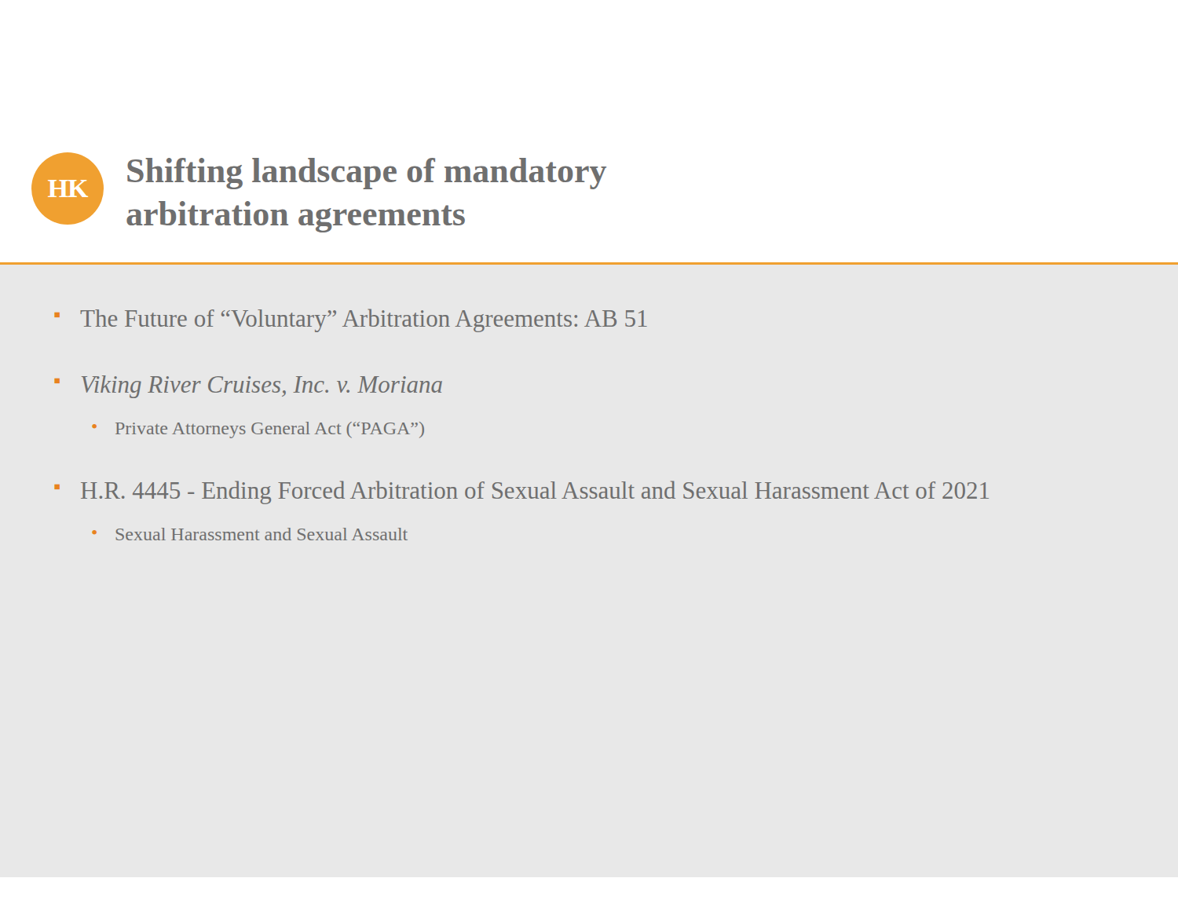HK
Shifting landscape of mandatory
arbitration agreements
The Future of “Voluntary” Arbitration Agreements: AB 51
Viking River Cruises, Inc. v. Moriana
Private Attorneys General Act (“PAGA”)
H.R. 4445 - Ending Forced Arbitration of Sexual Assault and Sexual Harassment Act of 2021
Sexual Harassment and Sexual Assault